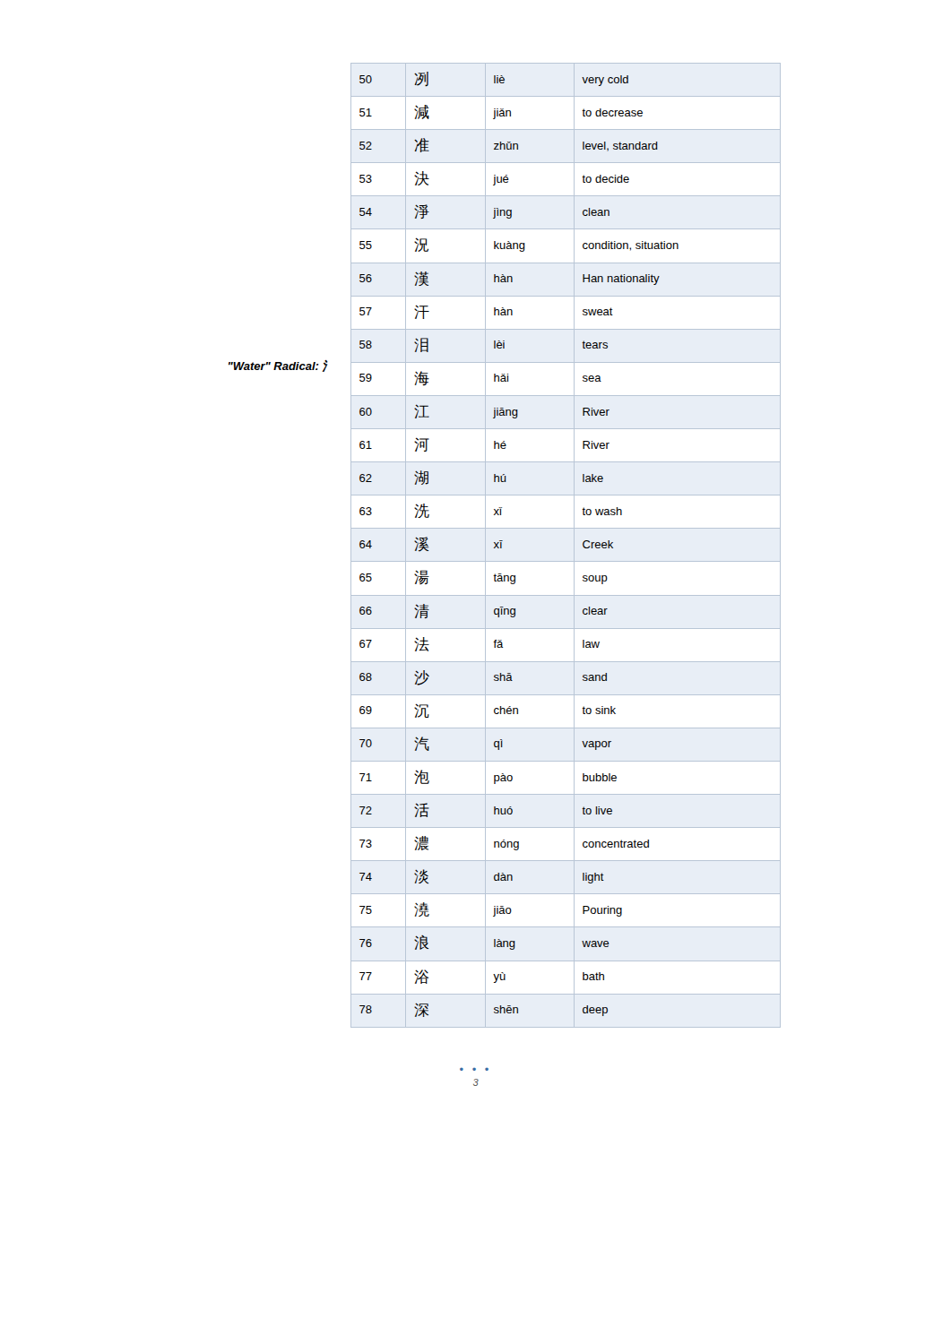"Water" Radical: 氵
| 50 | 冽 | liè | very cold |
| 51 | 減 | jiǎn | to decrease |
| 52 | 准 | zhǔn | level, standard |
| 53 | 決 | jué | to decide |
| 54 | 淨 | jìng | clean |
| 55 | 況 | kuàng | condition, situation |
| 56 | 漢 | hàn | Han nationality |
| 57 | 汗 | hàn | sweat |
| 58 | 泪 | lèi | tears |
| 59 | 海 | hǎi | sea |
| 60 | 江 | jiāng | River |
| 61 | 河 | hé | River |
| 62 | 湖 | hú | lake |
| 63 | 洗 | xǐ | to wash |
| 64 | 溪 | xī | Creek |
| 65 | 湯 | tāng | soup |
| 66 | 清 | qīng | clear |
| 67 | 法 | fǎ | law |
| 68 | 沙 | shā | sand |
| 69 | 沉 | chén | to sink |
| 70 | 汽 | qì | vapor |
| 71 | 泡 | pào | bubble |
| 72 | 活 | huó | to live |
| 73 | 濃 | nóng | concentrated |
| 74 | 淡 | dàn | light |
| 75 | 澆 | jiāo | Pouring |
| 76 | 浪 | làng | wave |
| 77 | 浴 | yù | bath |
| 78 | 深 | shēn | deep |
• • •
3